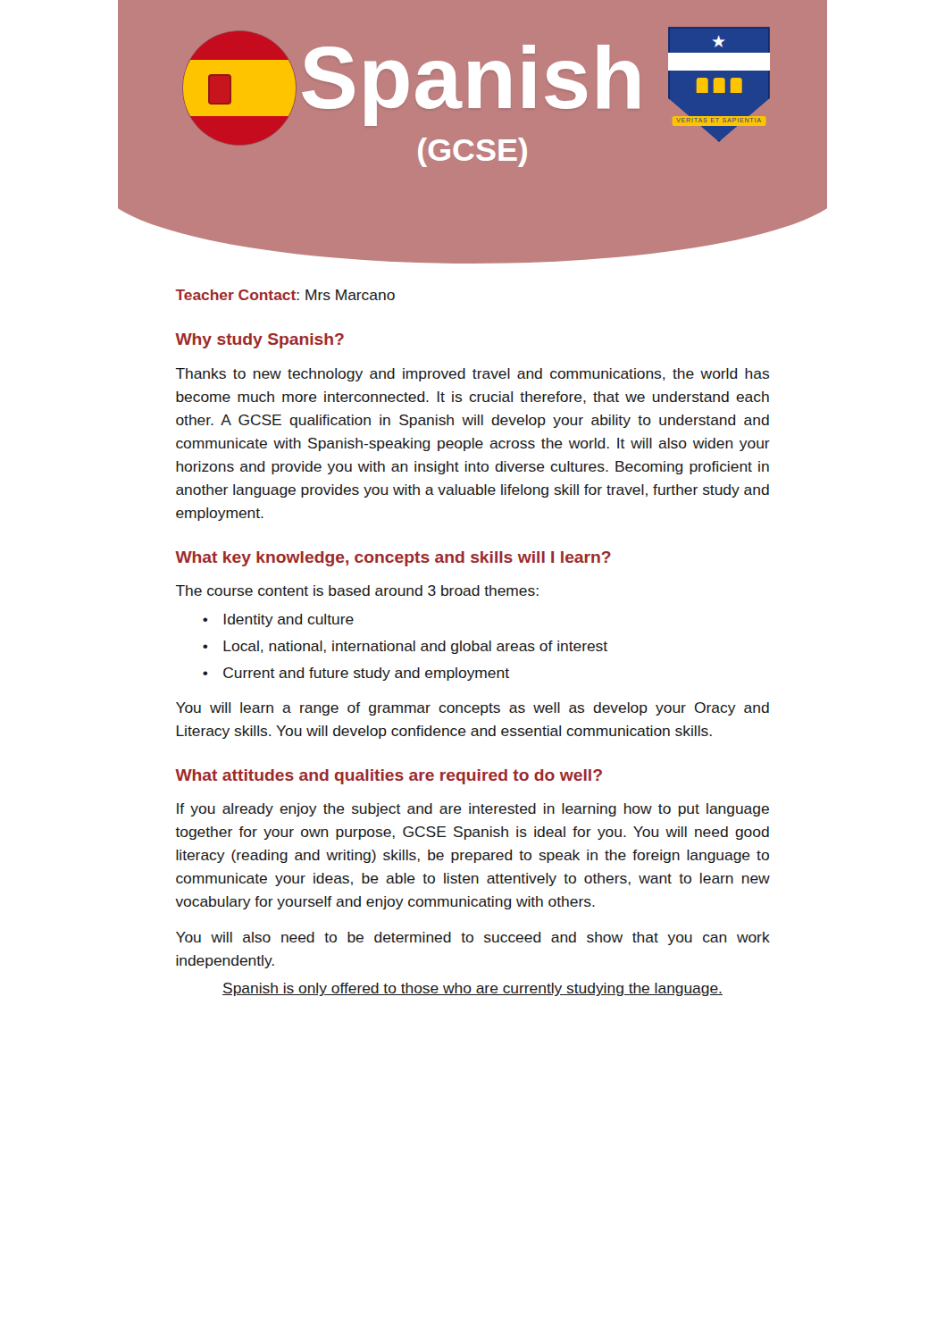★
VERITAS ET SAPIENTIA
Spanish
(GCSE)
Teacher Contact: Mrs Marcano
Why study Spanish?
Thanks to new technology and improved travel and communications, the world has become much more interconnected. It is crucial therefore, that we understand each other. A GCSE qualification in Spanish will develop your ability to understand and communicate with Spanish-speaking people across the world. It will also widen your horizons and provide you with an insight into diverse cultures. Becoming proficient in another language provides you with a valuable lifelong skill for travel, further study and employment.
What key knowledge, concepts and skills will I learn?
The course content is based around 3 broad themes:
Identity and culture
Local, national, international and global areas of interest
Current and future study and employment
You will learn a range of grammar concepts as well as develop your Oracy and Literacy skills. You will develop confidence and essential communication skills.
What attitudes and qualities are required to do well?
If you already enjoy the subject and are interested in learning how to put language together for your own purpose, GCSE Spanish is ideal for you. You will need good literacy (reading and writing) skills, be prepared to speak in the foreign language to communicate your ideas, be able to listen attentively to others, want to learn new vocabulary for yourself and enjoy communicating with others.
You will also need to be determined to succeed and show that you can work independently.
Spanish is only offered to those who are currently studying the language.